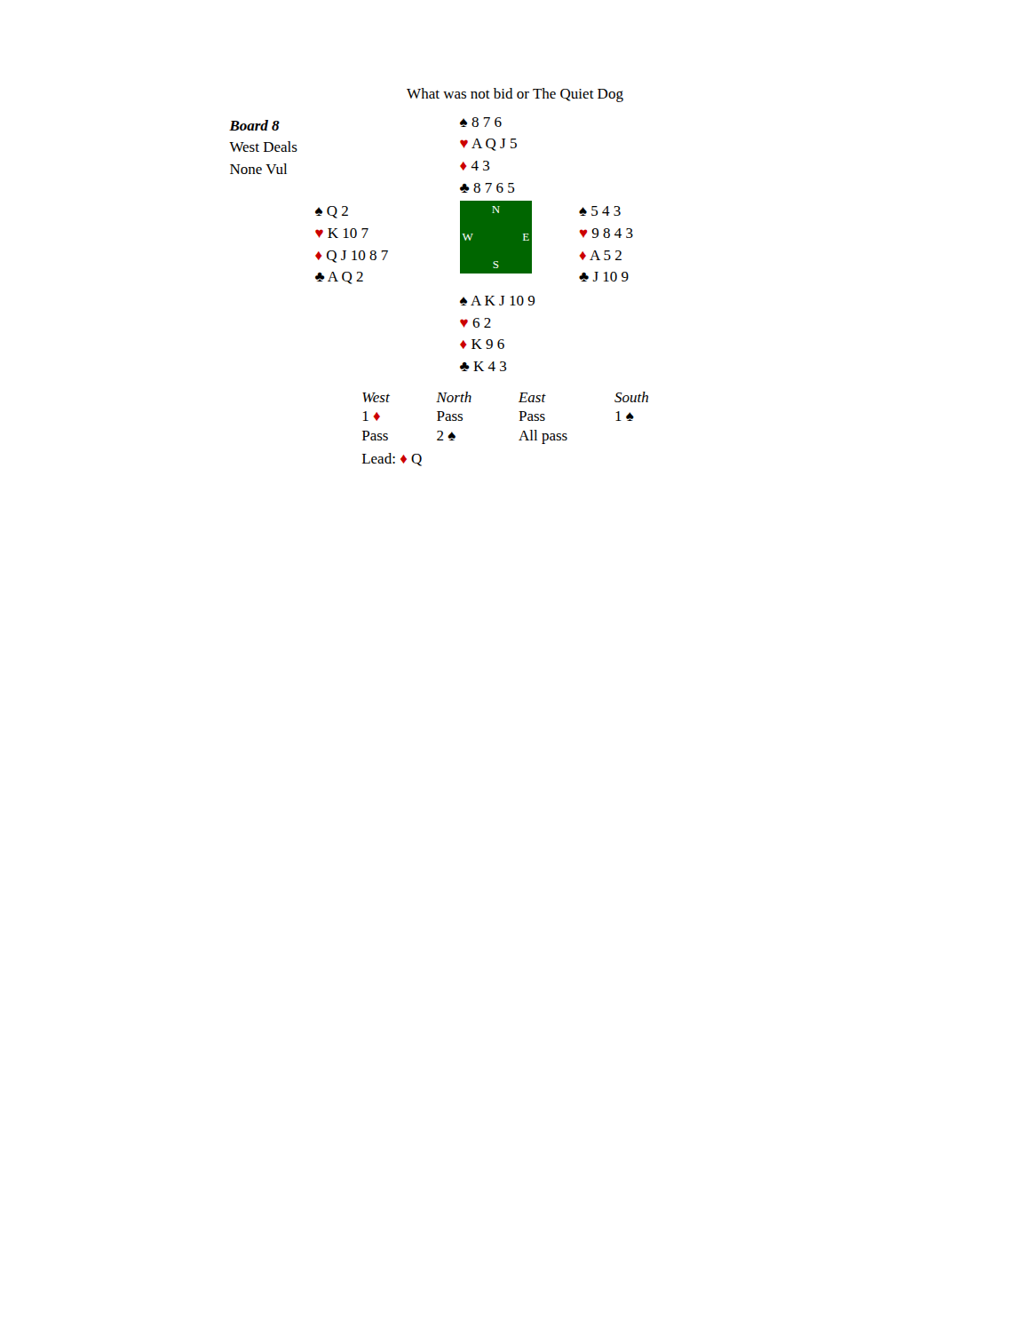What was not bid or The Quiet Dog
Board 8
West Deals
None Vul
♠ 8 7 6
♥ A Q J 5
♦ 4 3
♣ 8 7 6 5
♠ Q 2
♥ K 10 7
♦ Q J 10 8 7
♣ A Q 2
N W E S
♠ 5 4 3
♥ 9 8 4 3
♦ A 5 2
♣ J 10 9
♠ A K J 10 9
♥ 6 2
♦ K 9 6
♣ K 4 3
| West | North | East | South |
| --- | --- | --- | --- |
| 1 ♦ | Pass | Pass | 1 ♠ |
| Pass | 2 ♠ | All pass | |
Lead: ♦ Q